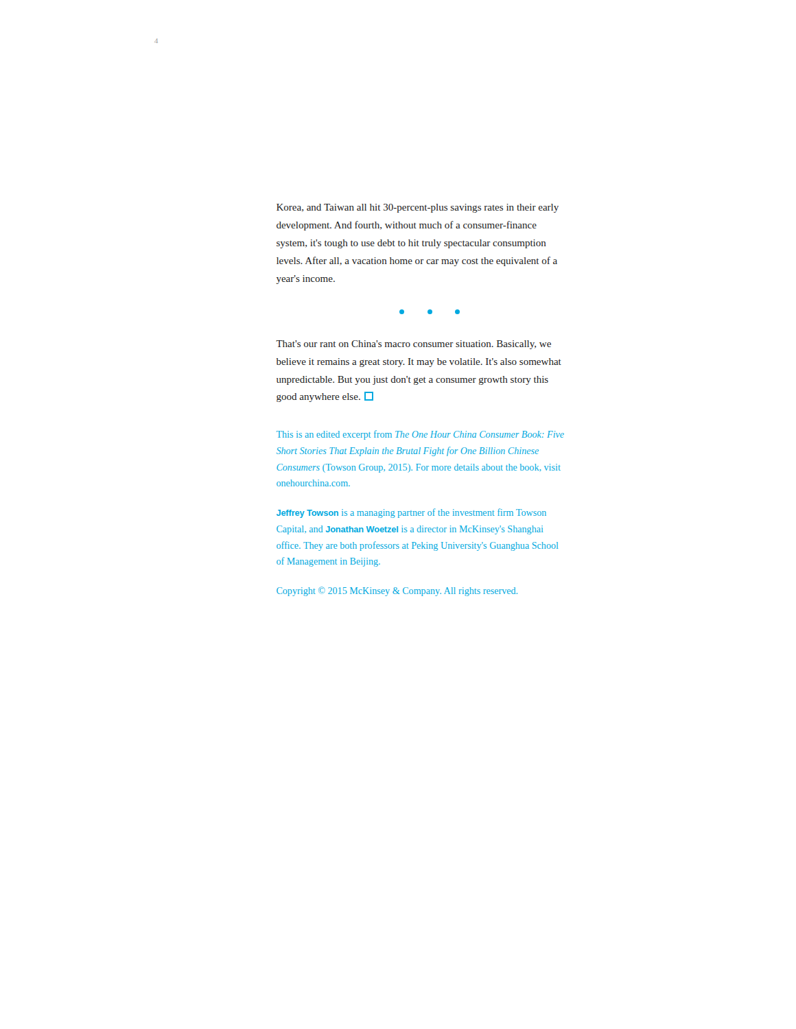4
Korea, and Taiwan all hit 30-percent-plus savings rates in their early development. And fourth, without much of a consumer-finance system, it's tough to use debt to hit truly spectacular consumption levels. After all, a vacation home or car may cost the equivalent of a year's income.
That's our rant on China's macro consumer situation. Basically, we believe it remains a great story. It may be volatile. It's also somewhat unpredictable. But you just don't get a consumer growth story this good anywhere else.
This is an edited excerpt from The One Hour China Consumer Book: Five Short Stories That Explain the Brutal Fight for One Billion Chinese Consumers (Towson Group, 2015). For more details about the book, visit onehourchina.com.
Jeffrey Towson is a managing partner of the investment firm Towson Capital, and Jonathan Woetzel is a director in McKinsey's Shanghai office. They are both professors at Peking University's Guanghua School of Management in Beijing.
Copyright © 2015 McKinsey & Company. All rights reserved.